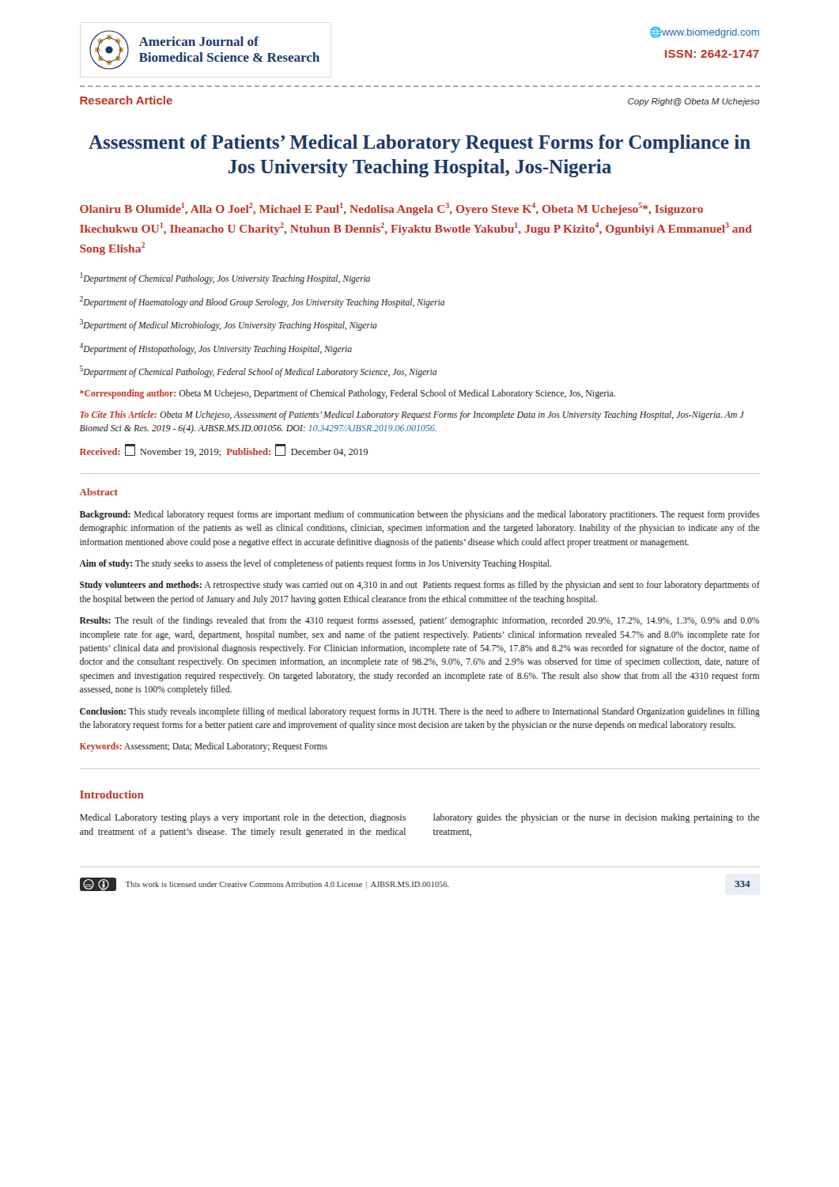American Journal of Biomedical Science & Research
🌐www.biomedgrid.com
ISSN: 2642-1747
Research Article
Copy Right@ Obeta M Uchejeso
Assessment of Patients’ Medical Laboratory Request Forms for Compliance in Jos University Teaching Hospital, Jos-Nigeria
Olaniru B Olumide1, Alla O Joel2, Michael E Paul1, Nedolisa Angela C3, Oyero Steve K4, Obeta M Uchejeso5*, Isiguzoro Ikechukwu OU1, Iheanacho U Charity2, Ntuhun B Dennis2, Fiyaktu Bwotle Yakubu1, Jugu P Kizito4, Ogunbiyi A Emmanuel3 and Song Elisha2
1Department of Chemical Pathology, Jos University Teaching Hospital, Nigeria
2Department of Haematology and Blood Group Serology, Jos University Teaching Hospital, Nigeria
3Department of Medical Microbiology, Jos University Teaching Hospital, Nigeria
4Department of Histopathology, Jos University Teaching Hospital, Nigeria
5Department of Chemical Pathology, Federal School of Medical Laboratory Science, Jos, Nigeria
*Corresponding author: Obeta M Uchejeso, Department of Chemical Pathology, Federal School of Medical Laboratory Science, Jos, Nigeria.
To Cite This Article: Obeta M Uchejeso, Assessment of Patients’ Medical Laboratory Request Forms for Incomplete Data in Jos University Teaching Hospital, Jos-Nigeria. Am J Biomed Sci & Res. 2019 - 6(4). AJBSR.MS.ID.001056. DOI: 10.34297/AJBSR.2019.06.001056.
Received: November 19, 2019; Published: December 04, 2019
Abstract
Background: Medical laboratory request forms are important medium of communication between the physicians and the medical laboratory practitioners. The request form provides demographic information of the patients as well as clinical conditions, clinician, specimen information and the targeted laboratory. Inability of the physician to indicate any of the information mentioned above could pose a negative effect in accurate definitive diagnosis of the patients’ disease which could affect proper treatment or management.
Aim of study: The study seeks to assess the level of completeness of patients request forms in Jos University Teaching Hospital.
Study volunteers and methods: A retrospective study was carried out on 4,310 in and out Patients request forms as filled by the physician and sent to four laboratory departments of the hospital between the period of January and July 2017 having gotten Ethical clearance from the ethical committee of the teaching hospital.
Results: The result of the findings revealed that from the 4310 request forms assessed, patient’ demographic information, recorded 20.9%, 17.2%, 14.9%, 1.3%, 0.9% and 0.0% incomplete rate for age, ward, department, hospital number, sex and name of the patient respectively. Patients’ clinical information revealed 54.7% and 8.0% incomplete rate for patients’ clinical data and provisional diagnosis respectively. For Clinician information, incomplete rate of 54.7%, 17.8% and 8.2% was recorded for signature of the doctor, name of doctor and the consultant respectively. On specimen information, an incomplete rate of 98.2%, 9.0%, 7.6% and 2.9% was observed for time of specimen collection, date, nature of specimen and investigation required respectively. On targeted laboratory, the study recorded an incomplete rate of 8.6%. The result also show that from all the 4310 request form assessed, none is 100% completely filled.
Conclusion: This study reveals incomplete filling of medical laboratory request forms in JUTH. There is the need to adhere to International Standard Organization guidelines in filling the laboratory request forms for a better patient care and improvement of quality since most decision are taken by the physician or the nurse depends on medical laboratory results.
Keywords: Assessment; Data; Medical Laboratory; Request Forms
Introduction
Medical Laboratory testing plays a very important role in the detection, diagnosis and treatment of a patient’s disease. The timely result generated in the medical laboratory guides the physician or the nurse in decision making pertaining to the treatment,
cc BY
This work is licensed under Creative Commons Attribution 4.0 License|AJBSR.MS.ID.001056.
334